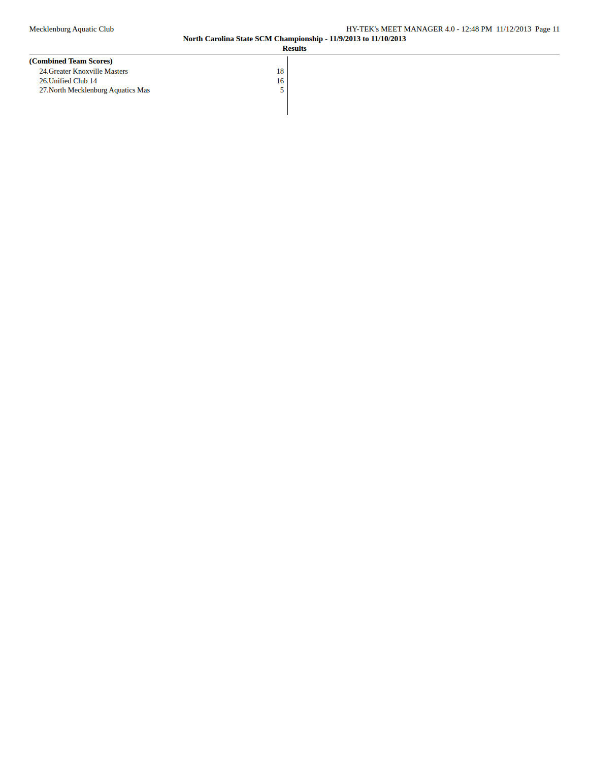Mecklenburg Aquatic Club
HY-TEK's MEET MANAGER 4.0 - 12:48 PM 11/12/2013 Page 11
North Carolina State SCM Championship - 11/9/2013 to 11/10/2013
Results
(Combined Team Scores)
| 24. | Greater Knoxville Masters | 18 |
| 26. | Unified Club 14 | 16 |
| 27. | North Mecklenburg Aquatics Mas | 5 |